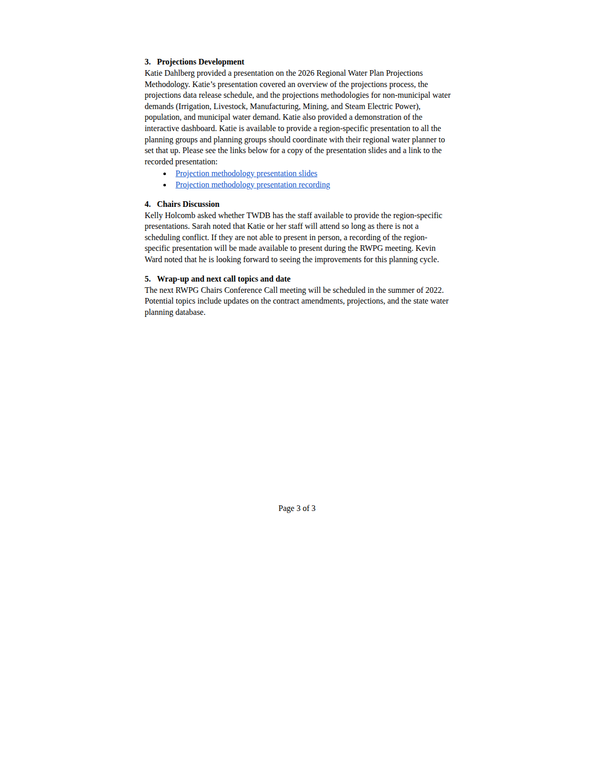3. Projections Development
Katie Dahlberg provided a presentation on the 2026 Regional Water Plan Projections Methodology. Katie’s presentation covered an overview of the projections process, the projections data release schedule, and the projections methodologies for non-municipal water demands (Irrigation, Livestock, Manufacturing, Mining, and Steam Electric Power), population, and municipal water demand. Katie also provided a demonstration of the interactive dashboard. Katie is available to provide a region-specific presentation to all the planning groups and planning groups should coordinate with their regional water planner to set that up. Please see the links below for a copy of the presentation slides and a link to the recorded presentation:
Projection methodology presentation slides
Projection methodology presentation recording
4. Chairs Discussion
Kelly Holcomb asked whether TWDB has the staff available to provide the region-specific presentations. Sarah noted that Katie or her staff will attend so long as there is not a scheduling conflict. If they are not able to present in person, a recording of the region-specific presentation will be made available to present during the RWPG meeting. Kevin Ward noted that he is looking forward to seeing the improvements for this planning cycle.
5. Wrap-up and next call topics and date
The next RWPG Chairs Conference Call meeting will be scheduled in the summer of 2022. Potential topics include updates on the contract amendments, projections, and the state water planning database.
Page 3 of 3